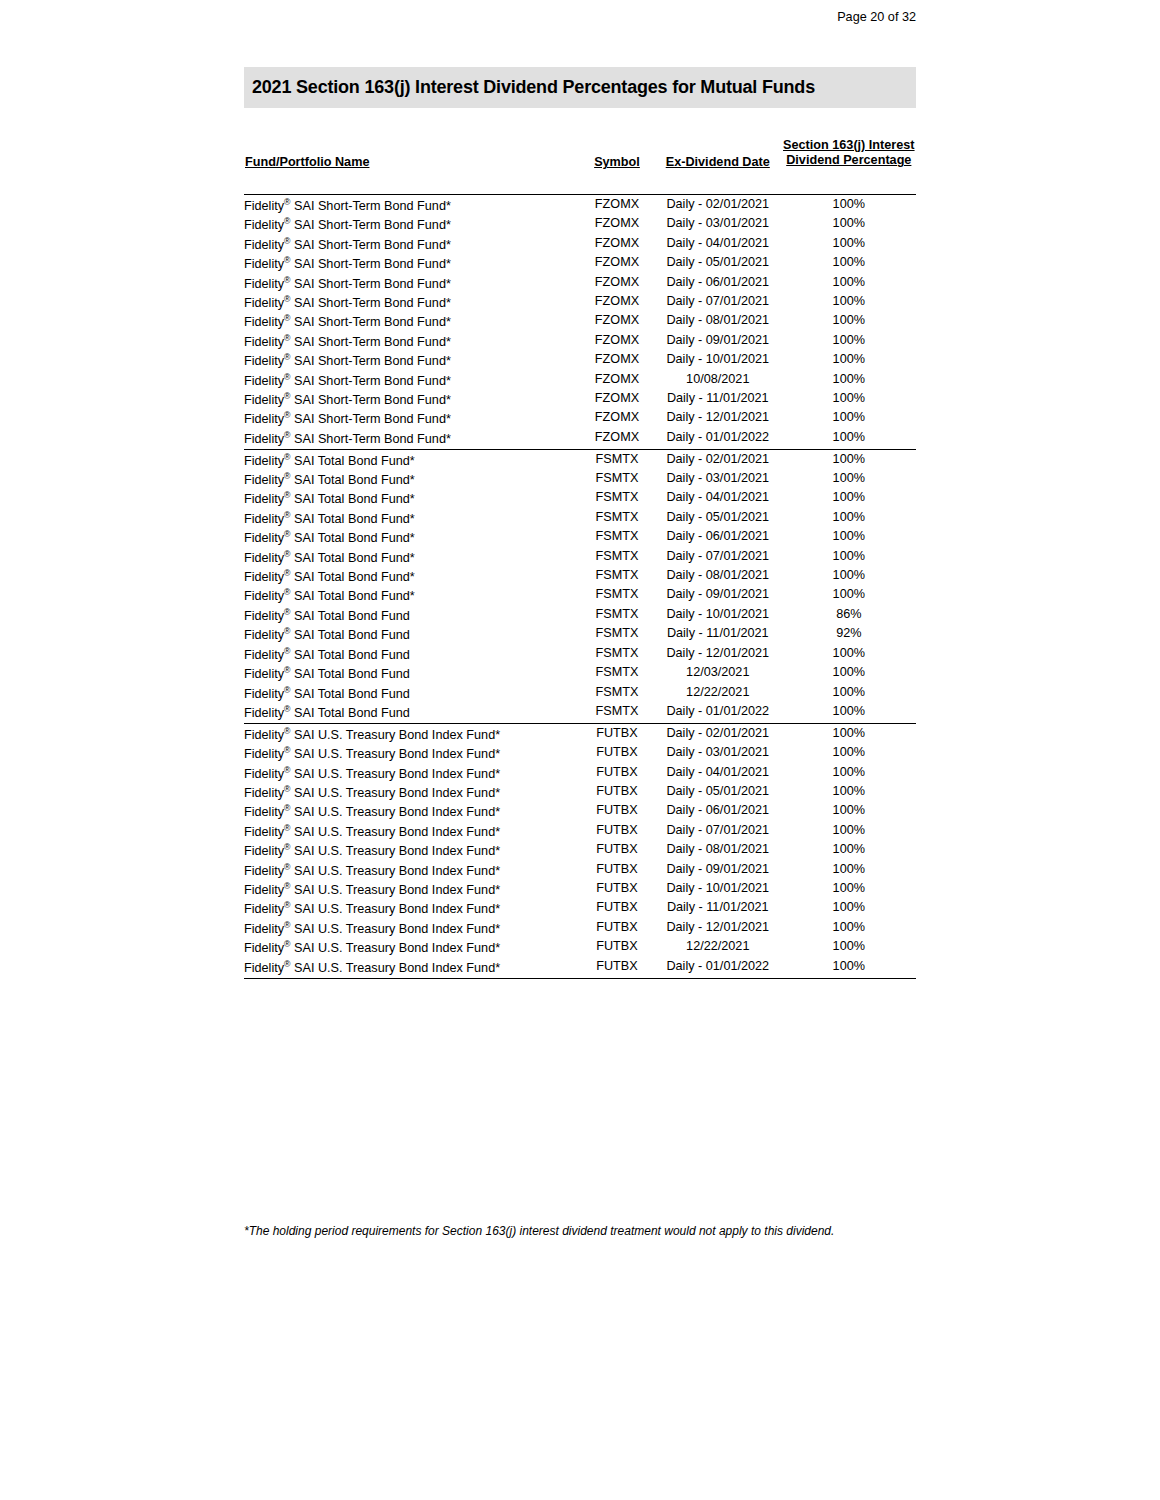Page 20 of 32
2021 Section 163(j) Interest Dividend Percentages for Mutual Funds
| Fund/Portfolio Name | Symbol | Ex-Dividend Date | Section 163(j) Interest Dividend Percentage |
| --- | --- | --- | --- |
| Fidelity ® SAI Short-Term Bond Fund* | FZOMX | Daily - 02/01/2021 | 100% |
| Fidelity ® SAI Short-Term Bond Fund* | FZOMX | Daily - 03/01/2021 | 100% |
| Fidelity ® SAI Short-Term Bond Fund* | FZOMX | Daily - 04/01/2021 | 100% |
| Fidelity ® SAI Short-Term Bond Fund* | FZOMX | Daily - 05/01/2021 | 100% |
| Fidelity ® SAI Short-Term Bond Fund* | FZOMX | Daily - 06/01/2021 | 100% |
| Fidelity ® SAI Short-Term Bond Fund* | FZOMX | Daily - 07/01/2021 | 100% |
| Fidelity ® SAI Short-Term Bond Fund* | FZOMX | Daily - 08/01/2021 | 100% |
| Fidelity ® SAI Short-Term Bond Fund* | FZOMX | Daily - 09/01/2021 | 100% |
| Fidelity ® SAI Short-Term Bond Fund* | FZOMX | Daily - 10/01/2021 | 100% |
| Fidelity ® SAI Short-Term Bond Fund* | FZOMX | 10/08/2021 | 100% |
| Fidelity ® SAI Short-Term Bond Fund* | FZOMX | Daily - 11/01/2021 | 100% |
| Fidelity ® SAI Short-Term Bond Fund* | FZOMX | Daily - 12/01/2021 | 100% |
| Fidelity ® SAI Short-Term Bond Fund* | FZOMX | Daily - 01/01/2022 | 100% |
| Fidelity ® SAI Total Bond Fund* | FSMTX | Daily - 02/01/2021 | 100% |
| Fidelity ® SAI Total Bond Fund* | FSMTX | Daily - 03/01/2021 | 100% |
| Fidelity ® SAI Total Bond Fund* | FSMTX | Daily - 04/01/2021 | 100% |
| Fidelity ® SAI Total Bond Fund* | FSMTX | Daily - 05/01/2021 | 100% |
| Fidelity ® SAI Total Bond Fund* | FSMTX | Daily - 06/01/2021 | 100% |
| Fidelity ® SAI Total Bond Fund* | FSMTX | Daily - 07/01/2021 | 100% |
| Fidelity ® SAI Total Bond Fund* | FSMTX | Daily - 08/01/2021 | 100% |
| Fidelity ® SAI Total Bond Fund* | FSMTX | Daily - 09/01/2021 | 100% |
| Fidelity ® SAI Total Bond Fund | FSMTX | Daily - 10/01/2021 | 86% |
| Fidelity ® SAI Total Bond Fund | FSMTX | Daily - 11/01/2021 | 92% |
| Fidelity ® SAI Total Bond Fund | FSMTX | Daily - 12/01/2021 | 100% |
| Fidelity ® SAI Total Bond Fund | FSMTX | 12/03/2021 | 100% |
| Fidelity ® SAI Total Bond Fund | FSMTX | 12/22/2021 | 100% |
| Fidelity ® SAI Total Bond Fund | FSMTX | Daily - 01/01/2022 | 100% |
| Fidelity ® SAI U.S. Treasury Bond Index Fund* | FUTBX | Daily - 02/01/2021 | 100% |
| Fidelity ® SAI U.S. Treasury Bond Index Fund* | FUTBX | Daily - 03/01/2021 | 100% |
| Fidelity ® SAI U.S. Treasury Bond Index Fund* | FUTBX | Daily - 04/01/2021 | 100% |
| Fidelity ® SAI U.S. Treasury Bond Index Fund* | FUTBX | Daily - 05/01/2021 | 100% |
| Fidelity ® SAI U.S. Treasury Bond Index Fund* | FUTBX | Daily - 06/01/2021 | 100% |
| Fidelity ® SAI U.S. Treasury Bond Index Fund* | FUTBX | Daily - 07/01/2021 | 100% |
| Fidelity ® SAI U.S. Treasury Bond Index Fund* | FUTBX | Daily - 08/01/2021 | 100% |
| Fidelity ® SAI U.S. Treasury Bond Index Fund* | FUTBX | Daily - 09/01/2021 | 100% |
| Fidelity ® SAI U.S. Treasury Bond Index Fund* | FUTBX | Daily - 10/01/2021 | 100% |
| Fidelity ® SAI U.S. Treasury Bond Index Fund* | FUTBX | Daily - 11/01/2021 | 100% |
| Fidelity ® SAI U.S. Treasury Bond Index Fund* | FUTBX | Daily - 12/01/2021 | 100% |
| Fidelity ® SAI U.S. Treasury Bond Index Fund* | FUTBX | 12/22/2021 | 100% |
| Fidelity ® SAI U.S. Treasury Bond Index Fund* | FUTBX | Daily - 01/01/2022 | 100% |
*The holding period requirements for Section 163(j) interest dividend treatment would not apply to this dividend.